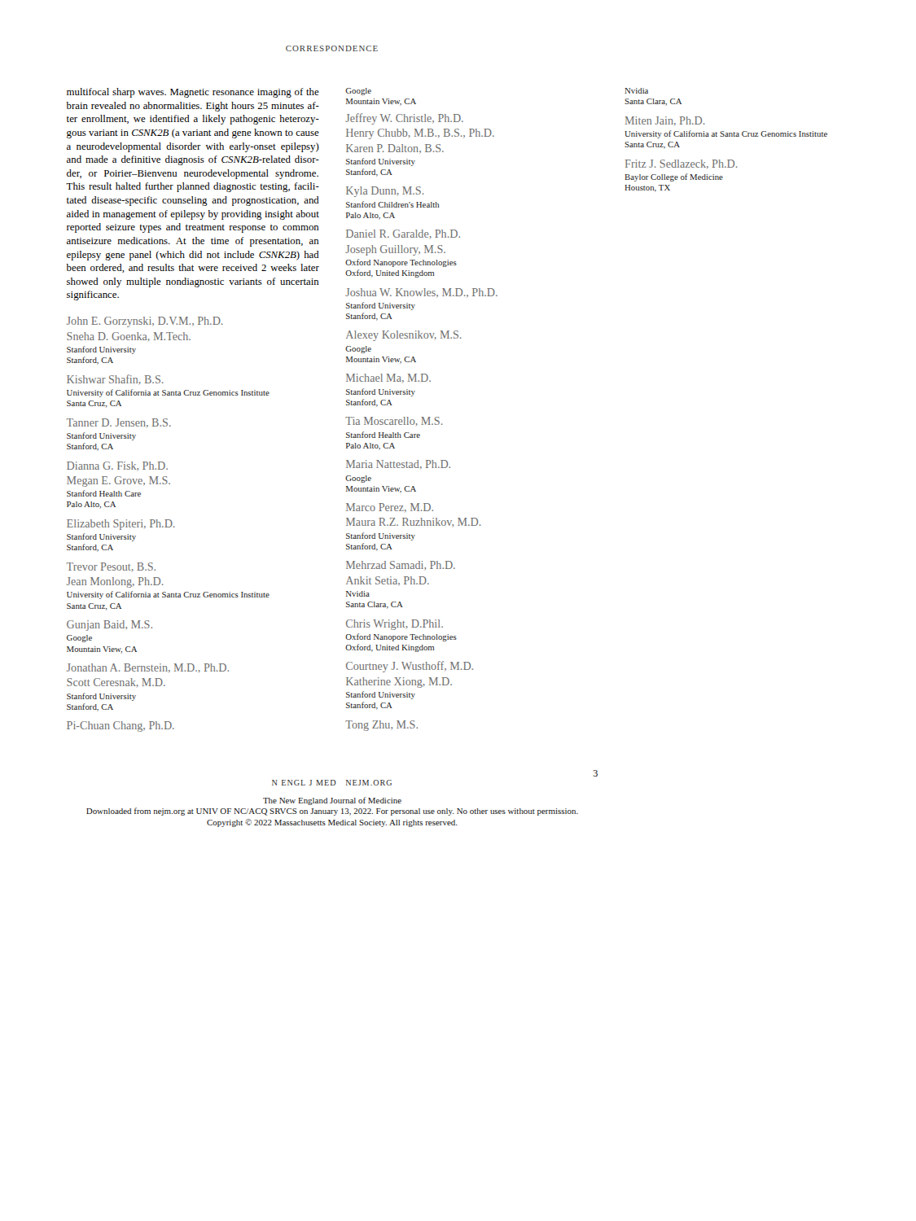Correspondence
multifocal sharp waves. Magnetic resonance imaging of the brain revealed no abnormalities. Eight hours 25 minutes after enrollment, we identified a likely pathogenic heterozygous variant in CSNK2B (a variant and gene known to cause a neurodevelopmental disorder with early-onset epilepsy) and made a definitive diagnosis of CSNK2B-related disorder, or Poirier–Bienvenu neurodevelopmental syndrome. This result halted further planned diagnostic testing, facilitated disease-specific counseling and prognostication, and aided in management of epilepsy by providing insight about reported seizure types and treatment response to common antiseizure medications. At the time of presentation, an epilepsy gene panel (which did not include CSNK2B) had been ordered, and results that were received 2 weeks later showed only multiple nondiagnostic variants of uncertain significance.
John E. Gorzynski, D.V.M., Ph.D.
Sneha D. Goenka, M.Tech.
Stanford University
Stanford, CA
Kishwar Shafin, B.S.
University of California at Santa Cruz Genomics Institute
Santa Cruz, CA
Tanner D. Jensen, B.S.
Stanford University
Stanford, CA
Dianna G. Fisk, Ph.D.
Megan E. Grove, M.S.
Stanford Health Care
Palo Alto, CA
Elizabeth Spiteri, Ph.D.
Stanford University
Stanford, CA
Trevor Pesout, B.S.
Jean Monlong, Ph.D.
University of California at Santa Cruz Genomics Institute
Santa Cruz, CA
Gunjan Baid, M.S.
Google
Mountain View, CA
Jonathan A. Bernstein, M.D., Ph.D.
Scott Ceresnak, M.D.
Stanford University
Stanford, CA
Pi-Chuan Chang, Ph.D.
Google
Mountain View, CA
Jeffrey W. Christle, Ph.D.
Henry Chubb, M.B., B.S., Ph.D.
Karen P. Dalton, B.S.
Stanford University
Stanford, CA
Kyla Dunn, M.S.
Stanford Children's Health
Palo Alto, CA
Daniel R. Garalde, Ph.D.
Joseph Guillory, M.S.
Oxford Nanopore Technologies
Oxford, United Kingdom
Joshua W. Knowles, M.D., Ph.D.
Stanford University
Stanford, CA
Alexey Kolesnikov, M.S.
Google
Mountain View, CA
Michael Ma, M.D.
Stanford University
Stanford, CA
Tia Moscarello, M.S.
Stanford Health Care
Palo Alto, CA
Maria Nattestad, Ph.D.
Google
Mountain View, CA
Marco Perez, M.D.
Maura R.Z. Ruzhnikov, M.D.
Stanford University
Stanford, CA
Mehrzad Samadi, Ph.D.
Ankit Setia, Ph.D.
Nvidia
Santa Clara, CA
Chris Wright, D.Phil.
Oxford Nanopore Technologies
Oxford, United Kingdom
Courtney J. Wusthoff, M.D.
Katherine Xiong, M.D.
Stanford University
Stanford, CA
Tong Zhu, M.S.
Nvidia
Santa Clara, CA
Miten Jain, Ph.D.
University of California at Santa Cruz Genomics Institute
Santa Cruz, CA
Fritz J. Sedlazeck, Ph.D.
Baylor College of Medicine
Houston, TX
3
n engl j med nejm.org
The New England Journal of Medicine
Downloaded from nejm.org at UNIV OF NC/ACQ SRVCS on January 13, 2022. For personal use only. No other uses without permission.
Copyright © 2022 Massachusetts Medical Society. All rights reserved.